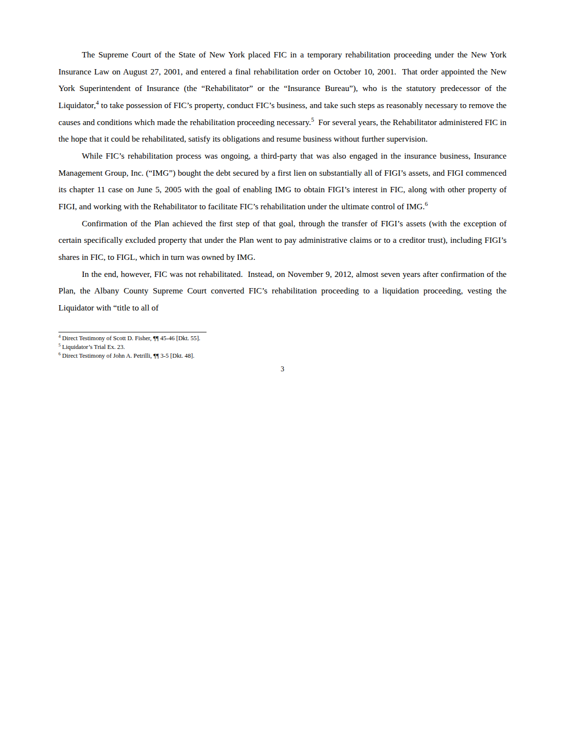The Supreme Court of the State of New York placed FIC in a temporary rehabilitation proceeding under the New York Insurance Law on August 27, 2001, and entered a final rehabilitation order on October 10, 2001. That order appointed the New York Superintendent of Insurance (the “Rehabilitator” or the “Insurance Bureau”), who is the statutory predecessor of the Liquidator,4 to take possession of FIC’s property, conduct FIC’s business, and take such steps as reasonably necessary to remove the causes and conditions which made the rehabilitation proceeding necessary.5 For several years, the Rehabilitator administered FIC in the hope that it could be rehabilitated, satisfy its obligations and resume business without further supervision.
While FIC’s rehabilitation process was ongoing, a third-party that was also engaged in the insurance business, Insurance Management Group, Inc. (“IMG”) bought the debt secured by a first lien on substantially all of FIGI’s assets, and FIGI commenced its chapter 11 case on June 5, 2005 with the goal of enabling IMG to obtain FIGI’s interest in FIC, along with other property of FIGI, and working with the Rehabilitator to facilitate FIC’s rehabilitation under the ultimate control of IMG.6
Confirmation of the Plan achieved the first step of that goal, through the transfer of FIGI’s assets (with the exception of certain specifically excluded property that under the Plan went to pay administrative claims or to a creditor trust), including FIGI’s shares in FIC, to FIGL, which in turn was owned by IMG.
In the end, however, FIC was not rehabilitated. Instead, on November 9, 2012, almost seven years after confirmation of the Plan, the Albany County Supreme Court converted FIC’s rehabilitation proceeding to a liquidation proceeding, vesting the Liquidator with “title to all of
4 Direct Testimony of Scott D. Fisher, ¶¶ 45-46 [Dkt. 55].
5 Liquidator’s Trial Ex. 23.
6 Direct Testimony of John A. Petrilli, ¶¶ 3-5 [Dkt. 48].
3